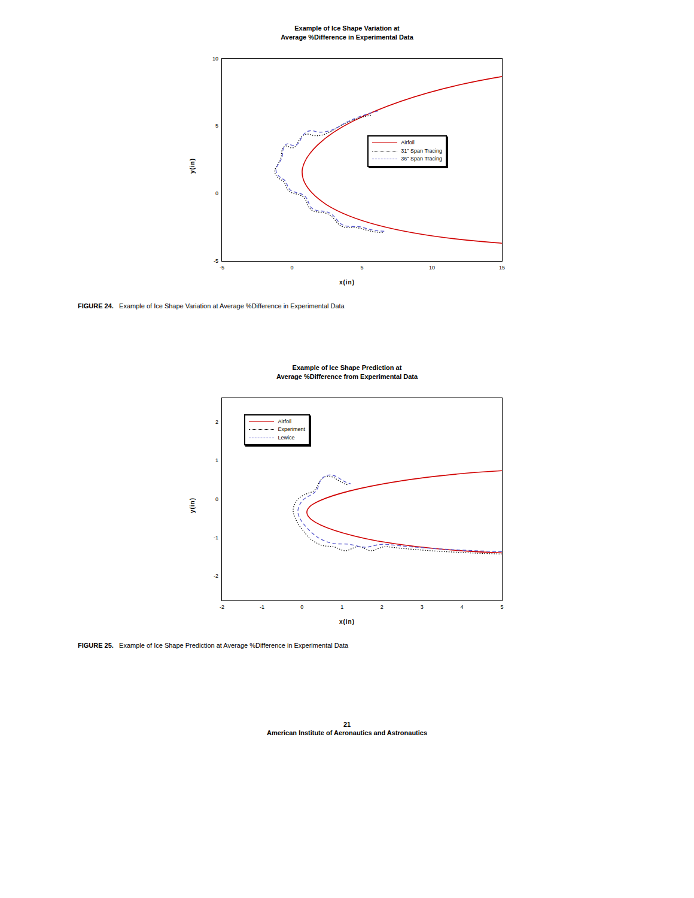Example of Ice Shape Variation at
Average %Difference in Experimental Data
y(in)
10
5
0
-5
-5
0
5
10
15
Airfoil
31" Span Tracing
36" Span Tracing
x(in)
FIGURE 24. Example of Ice Shape Variation at Average %Difference in Experimental Data
Example of Ice Shape Prediction at
Average %Difference from Experimental Data
y(in)
2
1
0
-1
-2
-2
-1
0
1
2
3
4
5
Airfoil
Experiment
Lewice
x(in)
FIGURE 25. Example of Ice Shape Prediction at Average %Difference in Experimental Data
21 American Institute of Aeronautics and Astronautics